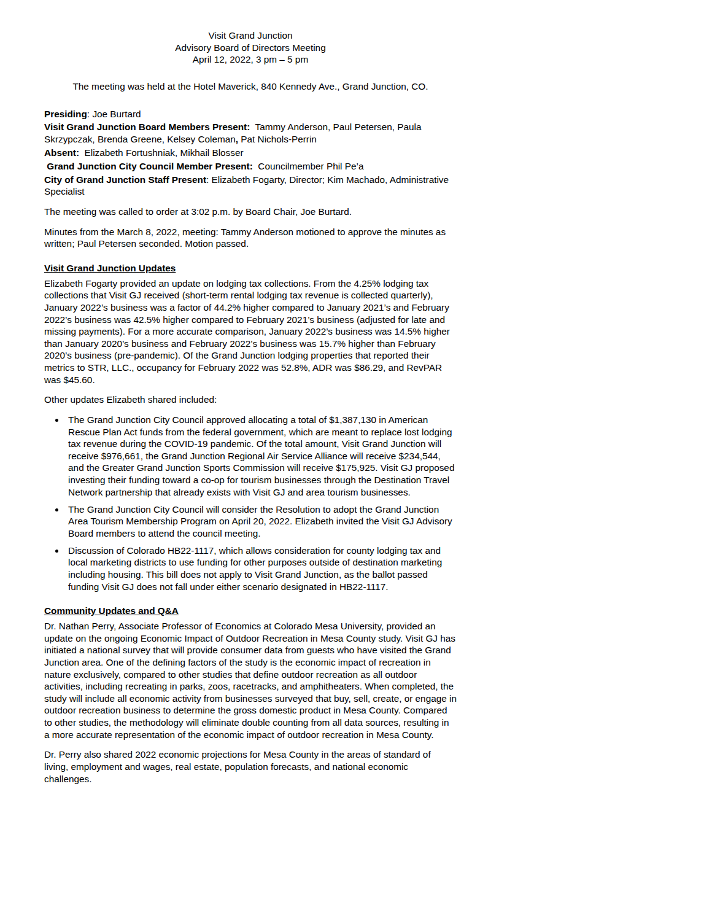Visit Grand Junction
Advisory Board of Directors Meeting
April 12, 2022, 3 pm – 5 pm
The meeting was held at the Hotel Maverick, 840 Kennedy Ave., Grand Junction, CO.
Presiding: Joe Burtard
Visit Grand Junction Board Members Present: Tammy Anderson, Paul Petersen, Paula Skrzypczak, Brenda Greene, Kelsey Coleman, Pat Nichols-Perrin
Absent: Elizabeth Fortushniak, Mikhail Blosser
Grand Junction City Council Member Present: Councilmember Phil Pe’a
City of Grand Junction Staff Present: Elizabeth Fogarty, Director; Kim Machado, Administrative Specialist
The meeting was called to order at 3:02 p.m. by Board Chair, Joe Burtard.
Minutes from the March 8, 2022, meeting: Tammy Anderson motioned to approve the minutes as written; Paul Petersen seconded. Motion passed.
Visit Grand Junction Updates
Elizabeth Fogarty provided an update on lodging tax collections. From the 4.25% lodging tax collections that Visit GJ received (short-term rental lodging tax revenue is collected quarterly), January 2022’s business was a factor of 44.2% higher compared to January 2021’s and February 2022’s business was 42.5% higher compared to February 2021’s business (adjusted for late and missing payments). For a more accurate comparison, January 2022’s business was 14.5% higher than January 2020’s business and February 2022’s business was 15.7% higher than February 2020’s business (pre-pandemic). Of the Grand Junction lodging properties that reported their metrics to STR, LLC., occupancy for February 2022 was 52.8%, ADR was $86.29, and RevPAR was $45.60.
Other updates Elizabeth shared included:
The Grand Junction City Council approved allocating a total of $1,387,130 in American Rescue Plan Act funds from the federal government, which are meant to replace lost lodging tax revenue during the COVID-19 pandemic. Of the total amount, Visit Grand Junction will receive $976,661, the Grand Junction Regional Air Service Alliance will receive $234,544, and the Greater Grand Junction Sports Commission will receive $175,925. Visit GJ proposed investing their funding toward a co-op for tourism businesses through the Destination Travel Network partnership that already exists with Visit GJ and area tourism businesses.
The Grand Junction City Council will consider the Resolution to adopt the Grand Junction Area Tourism Membership Program on April 20, 2022. Elizabeth invited the Visit GJ Advisory Board members to attend the council meeting.
Discussion of Colorado HB22-1117, which allows consideration for county lodging tax and local marketing districts to use funding for other purposes outside of destination marketing including housing. This bill does not apply to Visit Grand Junction, as the ballot passed funding Visit GJ does not fall under either scenario designated in HB22-1117.
Community Updates and Q&A
Dr. Nathan Perry, Associate Professor of Economics at Colorado Mesa University, provided an update on the ongoing Economic Impact of Outdoor Recreation in Mesa County study. Visit GJ has initiated a national survey that will provide consumer data from guests who have visited the Grand Junction area. One of the defining factors of the study is the economic impact of recreation in nature exclusively, compared to other studies that define outdoor recreation as all outdoor activities, including recreating in parks, zoos, racetracks, and amphitheaters. When completed, the study will include all economic activity from businesses surveyed that buy, sell, create, or engage in outdoor recreation business to determine the gross domestic product in Mesa County. Compared to other studies, the methodology will eliminate double counting from all data sources, resulting in a more accurate representation of the economic impact of outdoor recreation in Mesa County.
Dr. Perry also shared 2022 economic projections for Mesa County in the areas of standard of living, employment and wages, real estate, population forecasts, and national economic challenges.